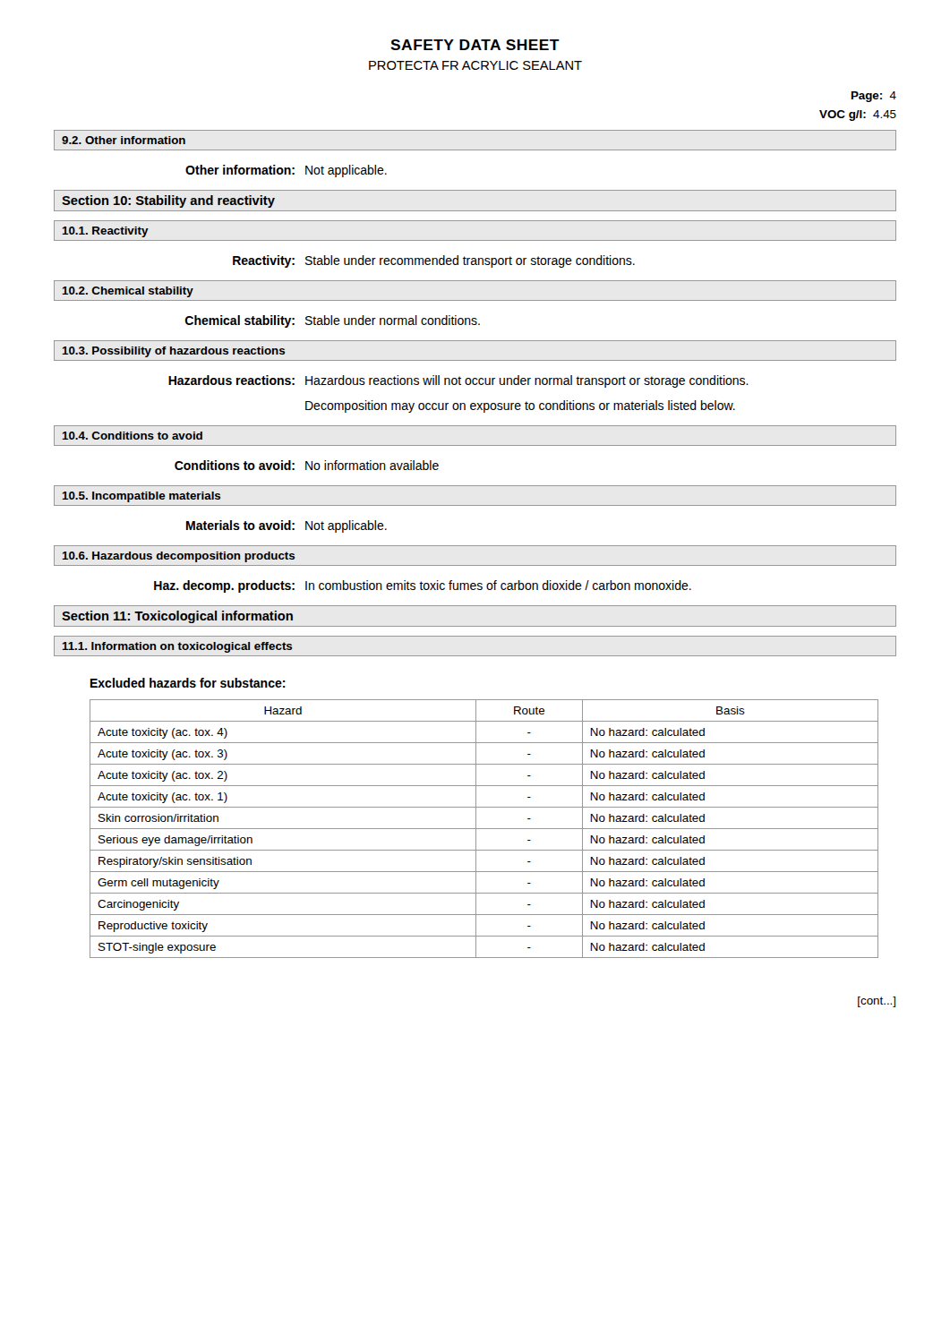SAFETY DATA SHEET
PROTECTA FR ACRYLIC SEALANT
Page: 4
VOC g/l: 4.45
9.2. Other information
Other information:
Not applicable.
Section 10: Stability and reactivity
10.1. Reactivity
Reactivity:
Stable under recommended transport or storage conditions.
10.2. Chemical stability
Chemical stability:
Stable under normal conditions.
10.3. Possibility of hazardous reactions
Hazardous reactions:
Hazardous reactions will not occur under normal transport or storage conditions.
Decomposition may occur on exposure to conditions or materials listed below.
10.4. Conditions to avoid
Conditions to avoid:
No information available
10.5. Incompatible materials
Materials to avoid:
Not applicable.
10.6. Hazardous decomposition products
Haz. decomp. products:
In combustion emits toxic fumes of carbon dioxide / carbon monoxide.
Section 11: Toxicological information
11.1. Information on toxicological effects
Excluded hazards for substance:
| Hazard | Route | Basis |
| --- | --- | --- |
| Acute toxicity (ac. tox. 4) | - | No hazard: calculated |
| Acute toxicity (ac. tox. 3) | - | No hazard: calculated |
| Acute toxicity (ac. tox. 2) | - | No hazard: calculated |
| Acute toxicity (ac. tox. 1) | - | No hazard: calculated |
| Skin corrosion/irritation | - | No hazard: calculated |
| Serious eye damage/irritation | - | No hazard: calculated |
| Respiratory/skin sensitisation | - | No hazard: calculated |
| Germ cell mutagenicity | - | No hazard: calculated |
| Carcinogenicity | - | No hazard: calculated |
| Reproductive toxicity | - | No hazard: calculated |
| STOT-single exposure | - | No hazard: calculated |
[cont...]